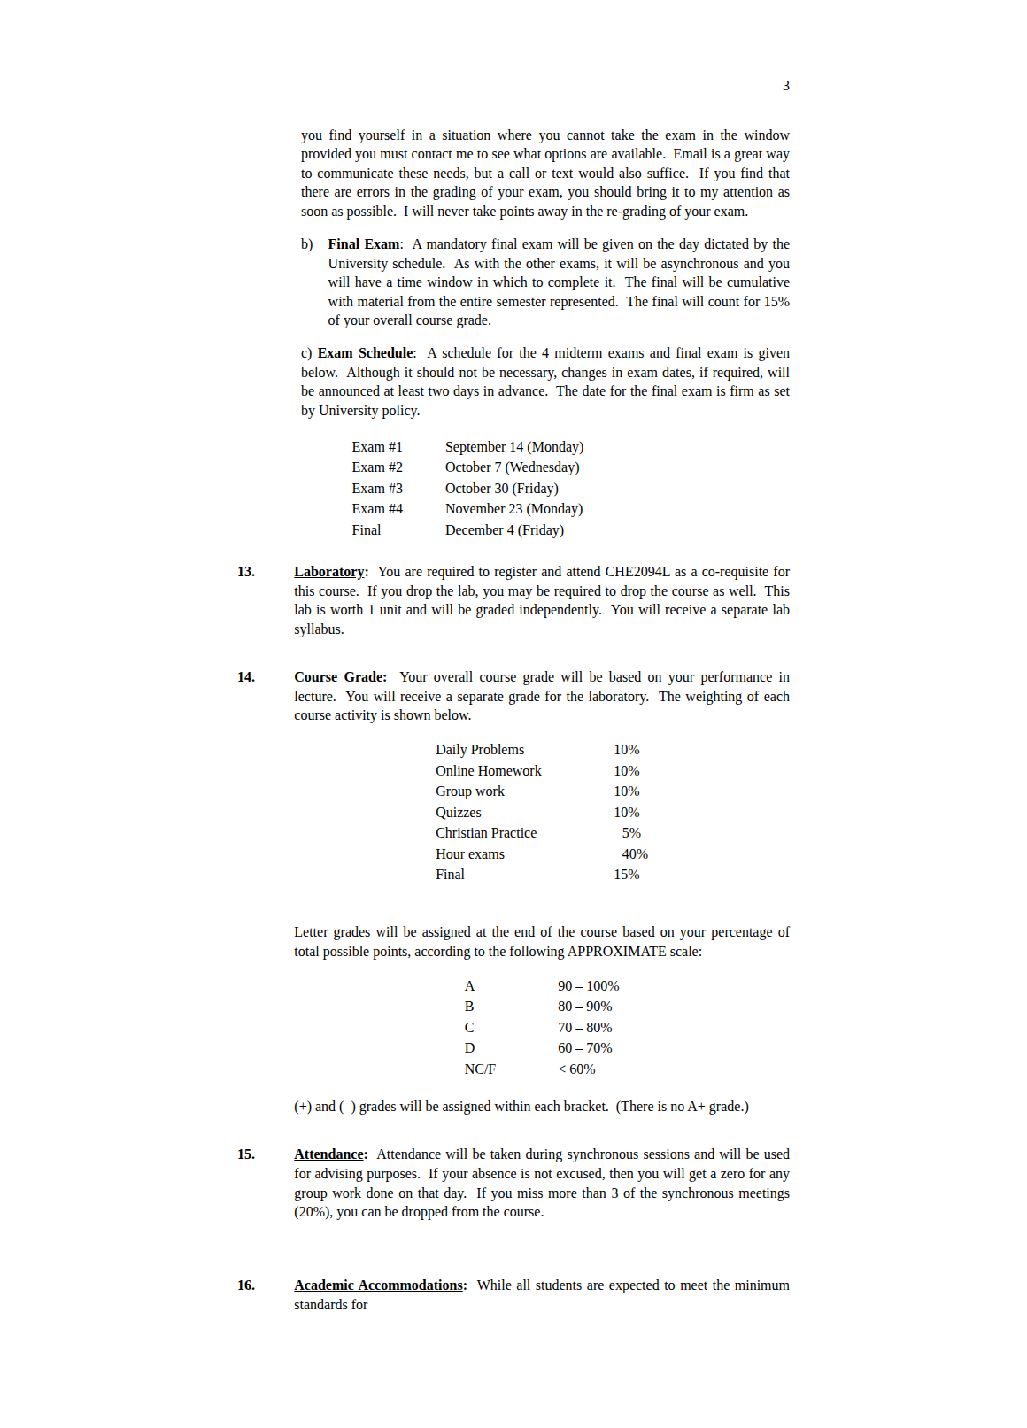3
you find yourself in a situation where you cannot take the exam in the window provided you must contact me to see what options are available. Email is a great way to communicate these needs, but a call or text would also suffice. If you find that there are errors in the grading of your exam, you should bring it to my attention as soon as possible. I will never take points away in the re-grading of your exam.
b)
Final Exam: A mandatory final exam will be given on the day dictated by the University schedule. As with the other exams, it will be asynchronous and you will have a time window in which to complete it. The final will be cumulative with material from the entire semester represented. The final will count for 15% of your overall course grade.
c) Exam Schedule: A schedule for the 4 midterm exams and final exam is given below. Although it should not be necessary, changes in exam dates, if required, will be announced at least two days in advance. The date for the final exam is firm as set by University policy.
| Exam #1 | September 14 (Monday) |
| Exam #2 | October 7 (Wednesday) |
| Exam #3 | October 30 (Friday) |
| Exam #4 | November 23 (Monday) |
| Final | December 4 (Friday) |
13.
Laboratory: You are required to register and attend CHE2094L as a co-requisite for this course. If you drop the lab, you may be required to drop the course as well. This lab is worth 1 unit and will be graded independently. You will receive a separate lab syllabus.
14.
Course Grade: Your overall course grade will be based on your performance in lecture. You will receive a separate grade for the laboratory. The weighting of each course activity is shown below.
| Daily Problems | 10% |
| Online Homework | 10% |
| Group work | 10% |
| Quizzes | 10% |
| Christian Practice | 5% |
| Hour exams | 40% |
| Final | 15% |
Letter grades will be assigned at the end of the course based on your percentage of total possible points, according to the following APPROXIMATE scale:
| A | 90 – 100% |
| B | 80 – 90% |
| C | 70 – 80% |
| D | 60 – 70% |
| NC/F | < 60% |
(+) and (–) grades will be assigned within each bracket. (There is no A+ grade.)
15.
Attendance: Attendance will be taken during synchronous sessions and will be used for advising purposes. If your absence is not excused, then you will get a zero for any group work done on that day. If you miss more than 3 of the synchronous meetings (20%), you can be dropped from the course.
16.
Academic Accommodations: While all students are expected to meet the minimum standards for